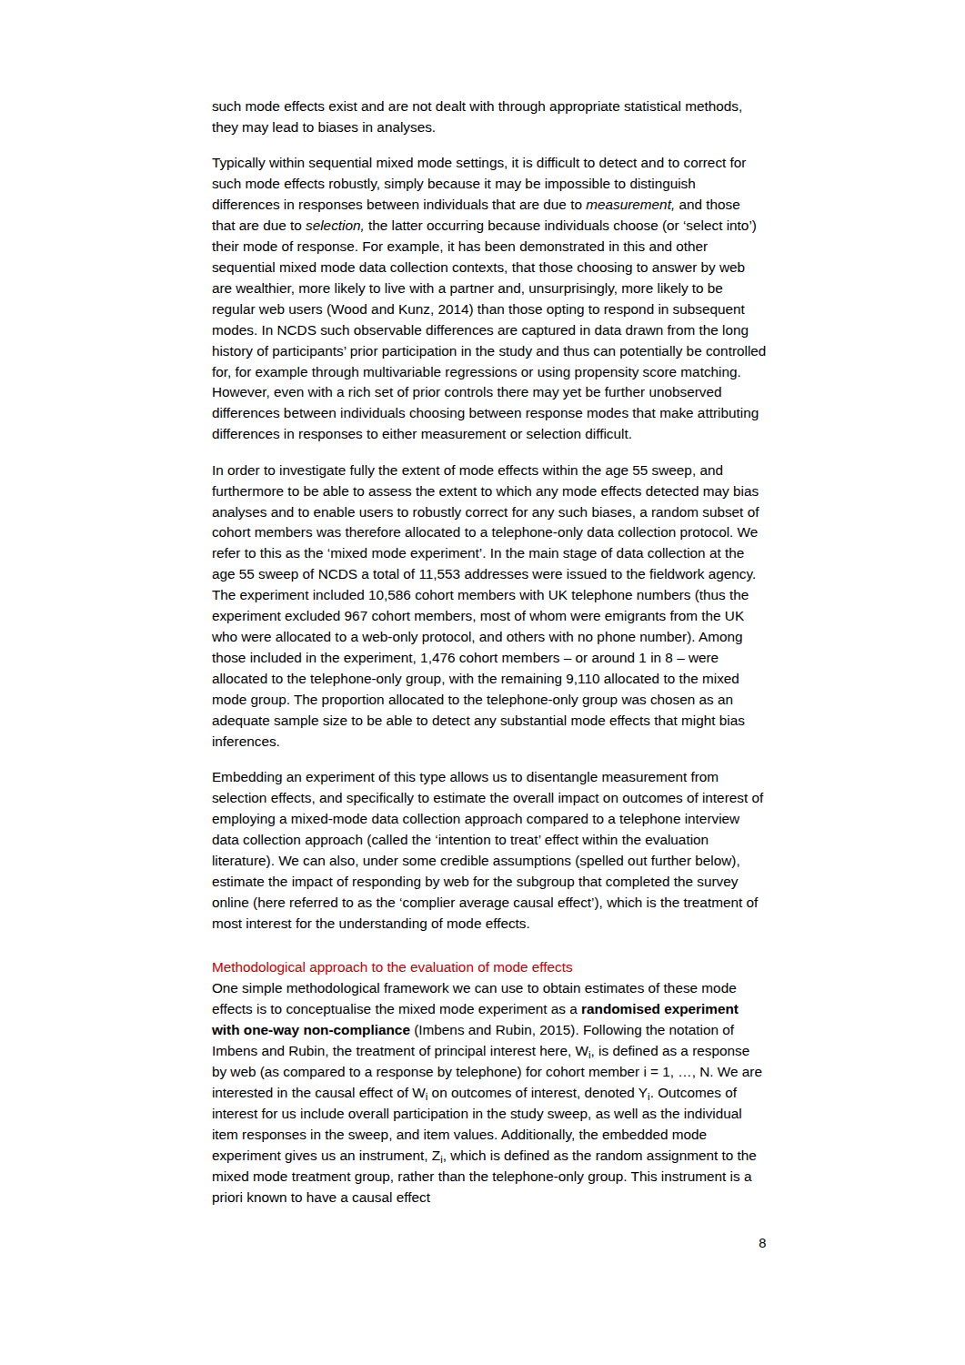such mode effects exist and are not dealt with through appropriate statistical methods, they may lead to biases in analyses.
Typically within sequential mixed mode settings, it is difficult to detect and to correct for such mode effects robustly, simply because it may be impossible to distinguish differences in responses between individuals that are due to measurement, and those that are due to selection, the latter occurring because individuals choose (or ‘select into’) their mode of response. For example, it has been demonstrated in this and other sequential mixed mode data collection contexts, that those choosing to answer by web are wealthier, more likely to live with a partner and, unsurprisingly, more likely to be regular web users (Wood and Kunz, 2014) than those opting to respond in subsequent modes. In NCDS such observable differences are captured in data drawn from the long history of participants’ prior participation in the study and thus can potentially be controlled for, for example through multivariable regressions or using propensity score matching. However, even with a rich set of prior controls there may yet be further unobserved differences between individuals choosing between response modes that make attributing differences in responses to either measurement or selection difficult.
In order to investigate fully the extent of mode effects within the age 55 sweep, and furthermore to be able to assess the extent to which any mode effects detected may bias analyses and to enable users to robustly correct for any such biases, a random subset of cohort members was therefore allocated to a telephone-only data collection protocol. We refer to this as the ‘mixed mode experiment’. In the main stage of data collection at the age 55 sweep of NCDS a total of 11,553 addresses were issued to the fieldwork agency. The experiment included 10,586 cohort members with UK telephone numbers (thus the experiment excluded 967 cohort members, most of whom were emigrants from the UK who were allocated to a web-only protocol, and others with no phone number). Among those included in the experiment, 1,476 cohort members – or around 1 in 8 – were allocated to the telephone-only group, with the remaining 9,110 allocated to the mixed mode group. The proportion allocated to the telephone-only group was chosen as an adequate sample size to be able to detect any substantial mode effects that might bias inferences.
Embedding an experiment of this type allows us to disentangle measurement from selection effects, and specifically to estimate the overall impact on outcomes of interest of employing a mixed-mode data collection approach compared to a telephone interview data collection approach (called the ‘intention to treat’ effect within the evaluation literature). We can also, under some credible assumptions (spelled out further below), estimate the impact of responding by web for the subgroup that completed the survey online (here referred to as the ‘complier average causal effect’), which is the treatment of most interest for the understanding of mode effects.
Methodological approach to the evaluation of mode effects
One simple methodological framework we can use to obtain estimates of these mode effects is to conceptualise the mixed mode experiment as a randomised experiment with one-way non-compliance (Imbens and Rubin, 2015). Following the notation of Imbens and Rubin, the treatment of principal interest here, Wi, is defined as a response by web (as compared to a response by telephone) for cohort member i = 1, …, N. We are interested in the causal effect of Wi on outcomes of interest, denoted Yi. Outcomes of interest for us include overall participation in the study sweep, as well as the individual item responses in the sweep, and item values. Additionally, the embedded mode experiment gives us an instrument, Zi, which is defined as the random assignment to the mixed mode treatment group, rather than the telephone-only group. This instrument is a priori known to have a causal effect
8